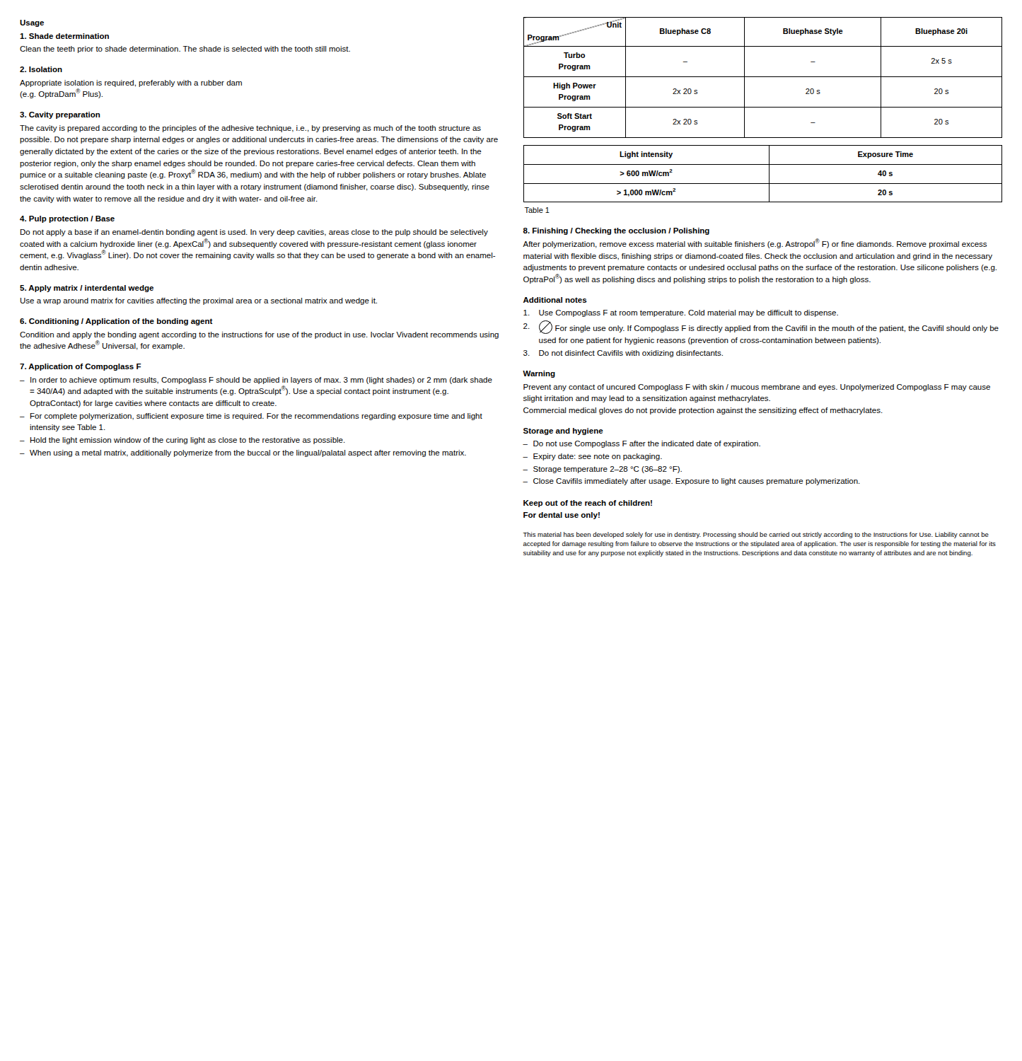Usage
1. Shade determination
Clean the teeth prior to shade determination. The shade is selected with the tooth still moist.
2. Isolation
Appropriate isolation is required, preferably with a rubber dam
(e.g. OptraDam® Plus).
3. Cavity preparation
The cavity is prepared according to the principles of the adhesive technique, i.e., by preserving as much of the tooth structure as possible. Do not prepare sharp internal edges or angles or additional undercuts in caries-free areas. The dimensions of the cavity are generally dictated by the extent of the caries or the size of the previous restorations. Bevel enamel edges of anterior teeth. In the posterior region, only the sharp enamel edges should be rounded. Do not prepare caries-free cervical defects. Clean them with pumice or a suitable cleaning paste (e.g. Proxyt® RDA 36, medium) and with the help of rubber polishers or rotary brushes. Ablate sclerotised dentin around the tooth neck in a thin layer with a rotary instrument (diamond finisher, coarse disc). Subsequently, rinse the cavity with water to remove all the residue and dry it with water- and oil-free air.
4. Pulp protection / Base
Do not apply a base if an enamel-dentin bonding agent is used. In very deep cavities, areas close to the pulp should be selectively coated with a calcium hydroxide liner (e.g. ApexCal®) and subsequently covered with pressure-resistant cement (glass ionomer cement, e.g. Vivaglass® Liner). Do not cover the remaining cavity walls so that they can be used to generate a bond with an enamel-dentin adhesive.
5. Apply matrix / interdental wedge
Use a wrap around matrix for cavities affecting the proximal area or a sectional matrix and wedge it.
6. Conditioning / Application of the bonding agent
Condition and apply the bonding agent according to the instructions for use of the product in use. Ivoclar Vivadent recommends using the adhesive Adhese® Universal, for example.
7. Application of Compoglass F
In order to achieve optimum results, Compoglass F should be applied in layers of max. 3 mm (light shades) or 2 mm (dark shade = 340/A4) and adapted with the suitable instruments (e.g. OptraSculpt®). Use a special contact point instrument (e.g. OptraContact) for large cavities where contacts are difficult to create.
For complete polymerization, sufficient exposure time is required. For the recommendations regarding exposure time and light intensity see Table 1.
Hold the light emission window of the curing light as close to the restorative as possible.
When using a metal matrix, additionally polymerize from the buccal or the lingual/palatal aspect after removing the matrix.
| Unit Program | Bluephase C8 | Bluephase Style | Bluephase 20i |
| --- | --- | --- | --- |
| Turbo Program | – | – | 2x 5 s |
| High Power Program | 2x 20 s | 20 s | 20 s |
| Soft Start Program | 2x 20 s | – | 20 s |
| Light intensity | Exposure Time |
| --- | --- |
| > 600 mW/cm 2 | 40 s |
| > 1,000 mW/cm 2 | 20 s |
Table 1
8. Finishing / Checking the occlusion / Polishing
After polymerization, remove excess material with suitable finishers (e.g. Astropol® F) or fine diamonds. Remove proximal excess material with flexible discs, finishing strips or diamond-coated files. Check the occlusion and articulation and grind in the necessary adjustments to prevent premature contacts or undesired occlusal paths on the surface of the restoration. Use silicone polishers (e.g. OptraPol®) as well as polishing discs and polishing strips to polish the restoration to a high gloss.
Additional notes
1. Use Compoglass F at room temperature. Cold material may be difficult to dispense.
2. For single use only. If Compoglass F is directly applied from the Cavifil in the mouth of the patient, the Cavifil should only be used for one patient for hygienic reasons (prevention of cross-contamination between patients).
3. Do not disinfect Cavifils with oxidizing disinfectants.
Warning
Prevent any contact of uncured Compoglass F with skin / mucous membrane and eyes. Unpolymerized Compoglass F may cause slight irritation and may lead to a sensitization against methacrylates.
Commercial medical gloves do not provide protection against the sensitizing effect of methacrylates.
Storage and hygiene
Do not use Compoglass F after the indicated date of expiration.
Expiry date: see note on packaging.
Storage temperature 2–28 °C (36–82 °F).
Close Cavifils immediately after usage. Exposure to light causes premature polymerization.
Keep out of the reach of children!
For dental use only!
This material has been developed solely for use in dentistry. Processing should be carried out strictly according to the Instructions for Use. Liability cannot be accepted for damage resulting from failure to observe the Instructions or the stipulated area of application. The user is responsible for testing the material for its suitability and use for any purpose not explicitly stated in the Instructions. Descriptions and data constitute no warranty of attributes and are not binding.